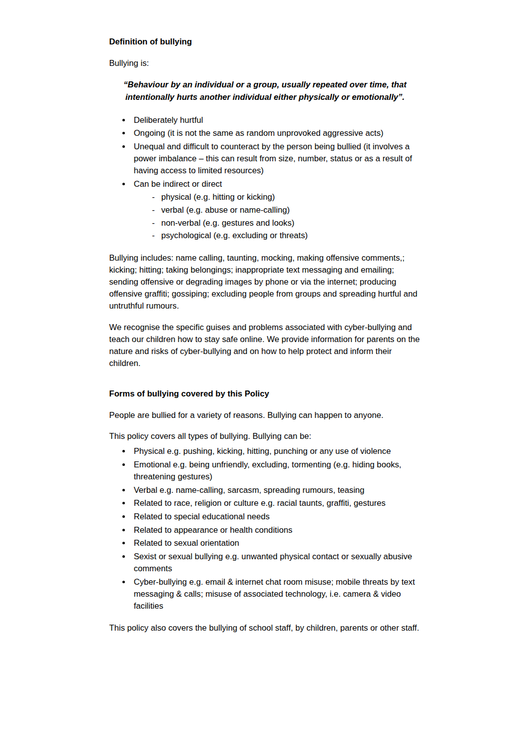Definition of bullying
Bullying is:
“Behaviour by an individual or a group, usually repeated over time, that intentionally hurts another individual either physically or emotionally”.
Deliberately hurtful
Ongoing (it is not the same as random unprovoked aggressive acts)
Unequal and difficult to counteract by the person being bullied (it involves a power imbalance – this can result from size, number, status or as a result of having access to limited resources)
Can be indirect or direct
physical (e.g. hitting or kicking)
verbal (e.g. abuse or name-calling)
non-verbal (e.g. gestures and looks)
psychological (e.g. excluding or threats)
Bullying includes: name calling, taunting, mocking, making offensive comments,; kicking; hitting; taking belongings; inappropriate text messaging and emailing; sending offensive or degrading images by phone or via the internet; producing offensive graffiti; gossiping; excluding people from groups and spreading hurtful and untruthful rumours.
We recognise the specific guises and problems associated with cyber-bullying and teach our children how to stay safe online. We provide information for parents on the nature and risks of cyber-bullying and on how to help protect and inform their children.
Forms of bullying covered by this Policy
People are bullied for a variety of reasons. Bullying can happen to anyone.
This policy covers all types of bullying. Bullying can be:
Physical e.g. pushing, kicking, hitting, punching or any use of violence
Emotional e.g. being unfriendly, excluding, tormenting (e.g. hiding books, threatening gestures)
Verbal e.g. name-calling, sarcasm, spreading rumours, teasing
Related to race, religion or culture e.g. racial taunts, graffiti, gestures
Related to special educational needs
Related to appearance or health conditions
Related to sexual orientation
Sexist or sexual bullying e.g. unwanted physical contact or sexually abusive comments
Cyber-bullying e.g. email & internet chat room misuse; mobile threats by text messaging & calls; misuse of associated technology, i.e. camera & video facilities
This policy also covers the bullying of school staff, by children, parents or other staff.